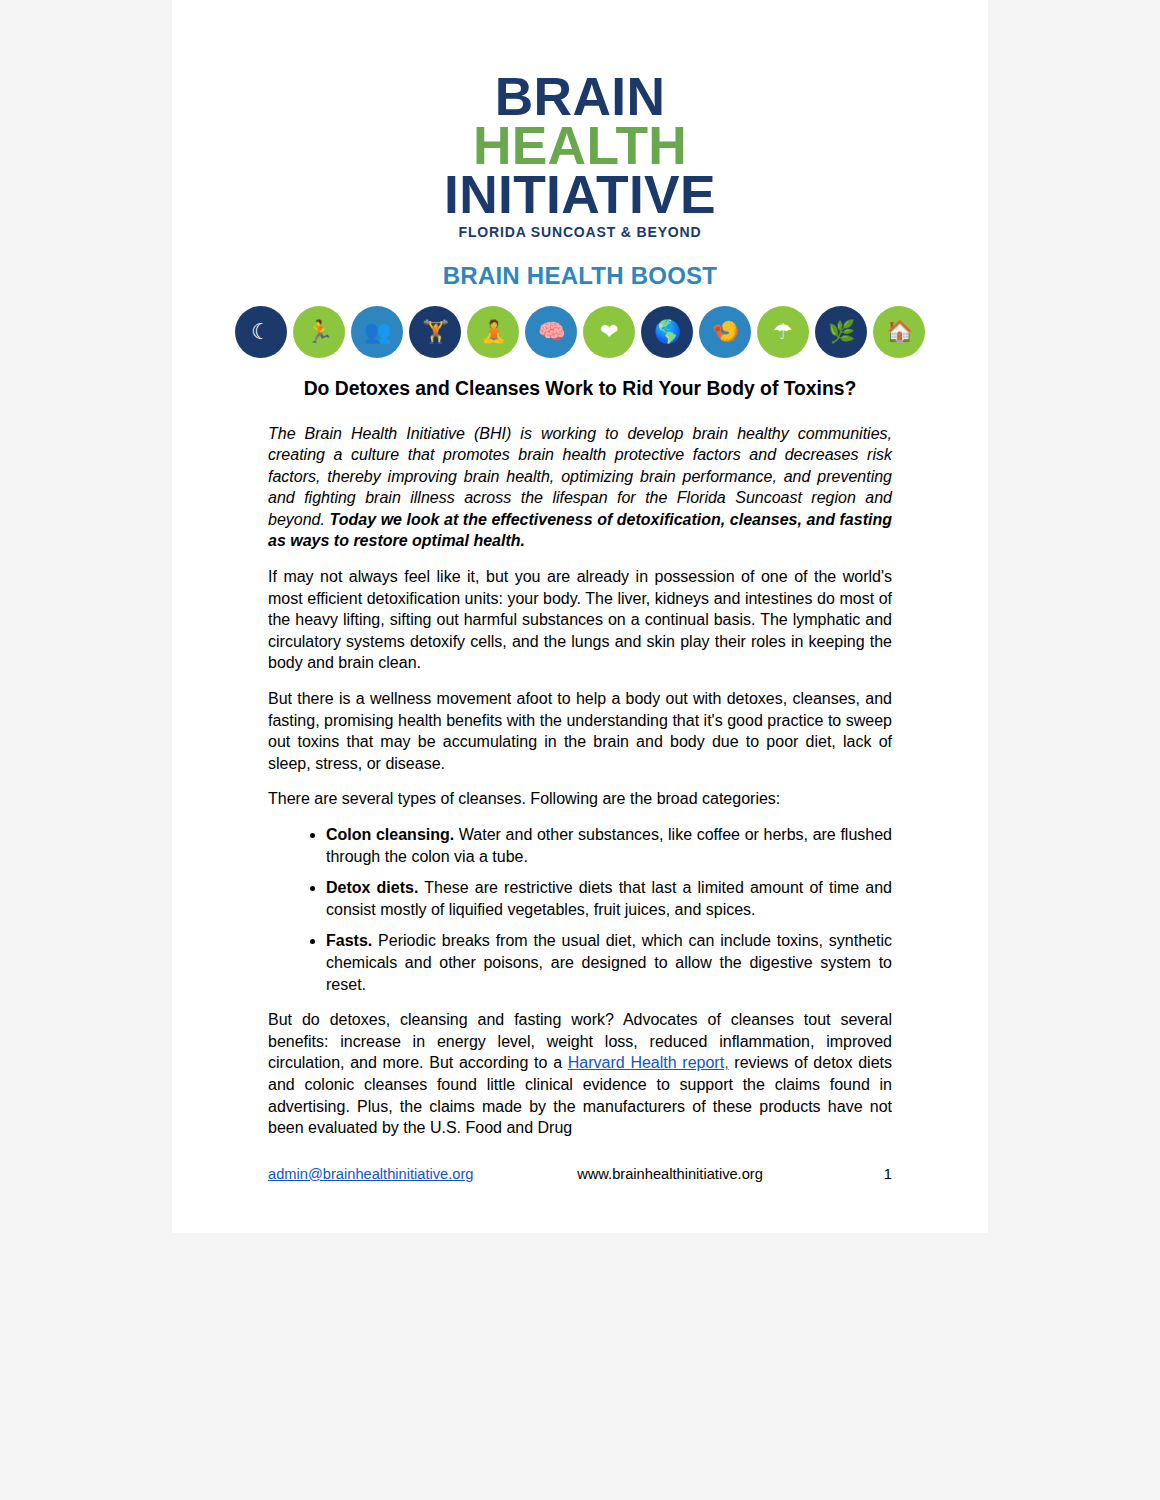BRAIN HEALTH INITIATIVE
FLORIDA SUNCOAST & BEYOND
BRAIN HEALTH BOOST
☾
🏃
👥
🏋
🧘
🧠
❤
🌎
🍤
☂
🌿
🏠
Do Detoxes and Cleanses Work to Rid Your Body of Toxins?
The Brain Health Initiative (BHI) is working to develop brain healthy communities, creating a culture that promotes brain health protective factors and decreases risk factors, thereby improving brain health, optimizing brain performance, and preventing and fighting brain illness across the lifespan for the Florida Suncoast region and beyond. Today we look at the effectiveness of detoxification, cleanses, and fasting as ways to restore optimal health.
If may not always feel like it, but you are already in possession of one of the world's most efficient detoxification units: your body. The liver, kidneys and intestines do most of the heavy lifting, sifting out harmful substances on a continual basis. The lymphatic and circulatory systems detoxify cells, and the lungs and skin play their roles in keeping the body and brain clean.
But there is a wellness movement afoot to help a body out with detoxes, cleanses, and fasting, promising health benefits with the understanding that it's good practice to sweep out toxins that may be accumulating in the brain and body due to poor diet, lack of sleep, stress, or disease.
There are several types of cleanses. Following are the broad categories:
Colon cleansing. Water and other substances, like coffee or herbs, are flushed through the colon via a tube.
Detox diets. These are restrictive diets that last a limited amount of time and consist mostly of liquified vegetables, fruit juices, and spices.
Fasts. Periodic breaks from the usual diet, which can include toxins, synthetic chemicals and other poisons, are designed to allow the digestive system to reset.
But do detoxes, cleansing and fasting work? Advocates of cleanses tout several benefits: increase in energy level, weight loss, reduced inflammation, improved circulation, and more. But according to a Harvard Health report, reviews of detox diets and colonic cleanses found little clinical evidence to support the claims found in advertising. Plus, the claims made by the manufacturers of these products have not been evaluated by the U.S. Food and Drug
admin@brainhealthinitiative.org
www.brainhealthinitiative.org
1